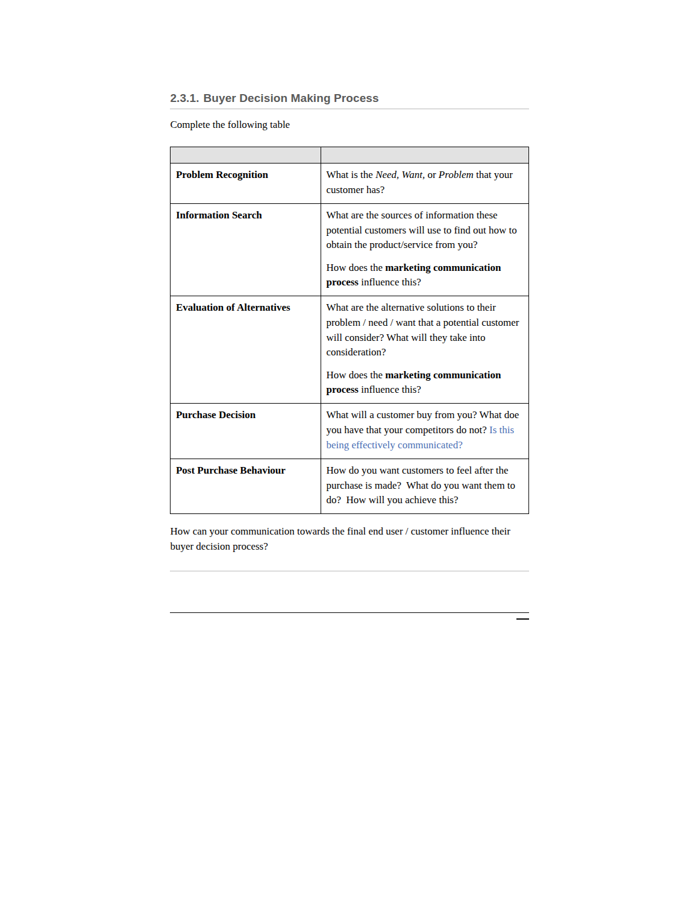2.3.1. Buyer Decision Making Process
Complete the following table
| Problem Recognition | What is the Need, Want, or Problem that your customer has? |
| Information Search | What are the sources of information these potential customers will use to find out how to obtain the product/service from you? How does the marketing communication process influence this? |
| Evaluation of Alternatives | What are the alternative solutions to their problem / need / want that a potential customer will consider? What will they take into consideration? How does the marketing communication process influence this? |
| Purchase Decision | What will a customer buy from you? What doe you have that your competitors do not? Is this being effectively communicated? |
| Post Purchase Behaviour | How do you want customers to feel after the purchase is made? What do you want them to do? How will you achieve this? |
How can your communication towards the final end user / customer influence their buyer decision process?